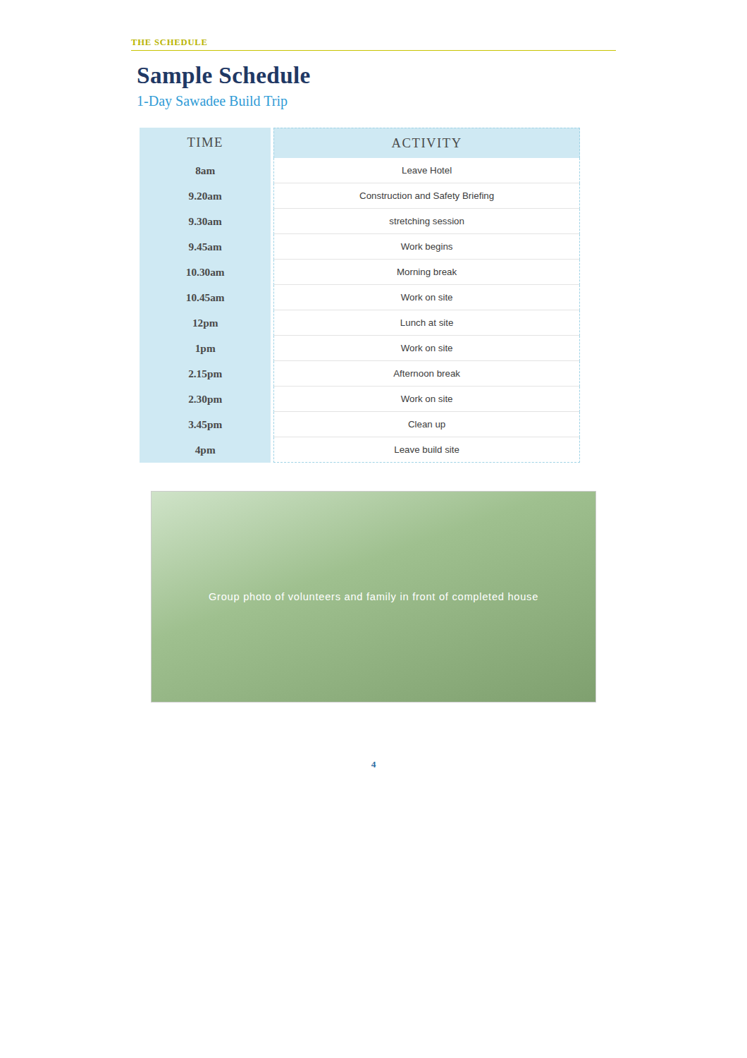The Schedule
Sample Schedule
1-Day Sawadee Build Trip
| TIME | ACTIVITY |
| --- | --- |
| 8am | Leave Hotel |
| 9.20am | Construction and Safety Briefing |
| 9.30am | stretching session |
| 9.45am | Work begins |
| 10.30am | Morning break |
| 10.45am | Work on site |
| 12pm | Lunch at site |
| 1pm | Work on site |
| 2.15pm | Afternoon break |
| 2.30pm | Work on site |
| 3.45pm | Clean up |
| 4pm | Leave build site |
Group photo of volunteers and family in front of completed house
4